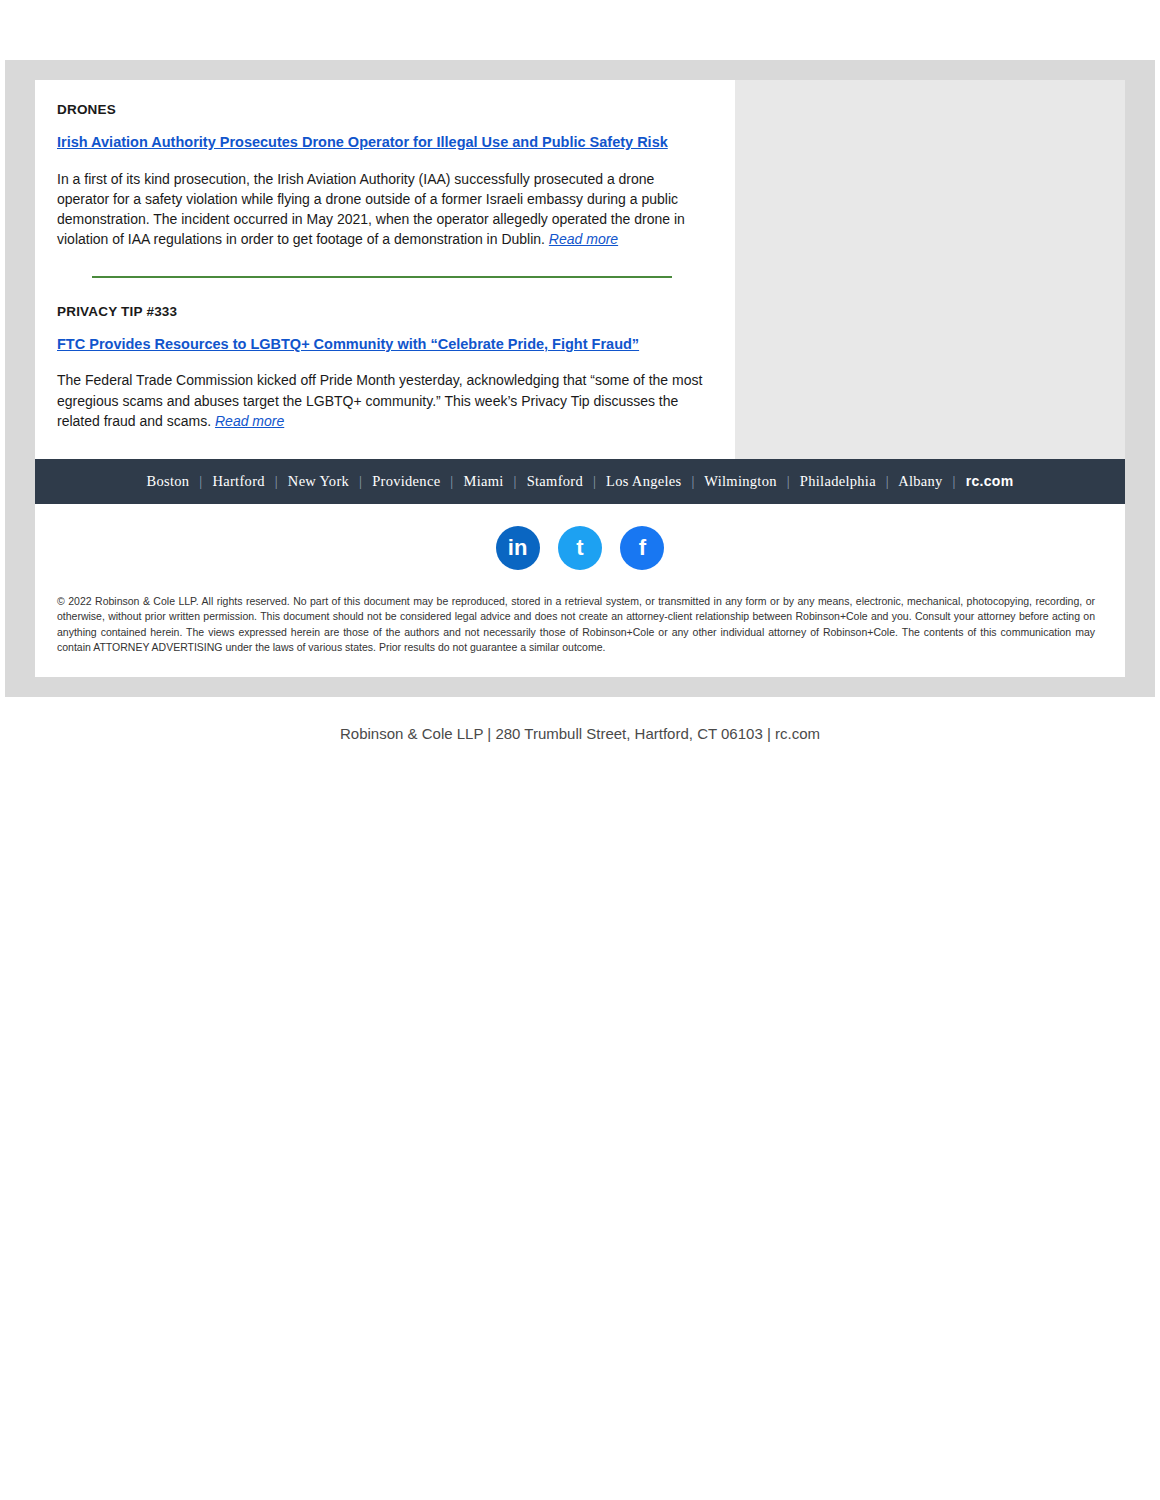DRONES
Irish Aviation Authority Prosecutes Drone Operator for Illegal Use and Public Safety Risk
In a first of its kind prosecution, the Irish Aviation Authority (IAA) successfully prosecuted a drone operator for a safety violation while flying a drone outside of a former Israeli embassy during a public demonstration. The incident occurred in May 2021, when the operator allegedly operated the drone in violation of IAA regulations in order to get footage of a demonstration in Dublin. Read more
PRIVACY TIP #333
FTC Provides Resources to LGBTQ+ Community with “Celebrate Pride, Fight Fraud”
The Federal Trade Commission kicked off Pride Month yesterday, acknowledging that “some of the most egregious scams and abuses target the LGBTQ+ community.” This week’s Privacy Tip discusses the related fraud and scams. Read more
Boston | Hartford | New York | Providence | Miami | Stamford | Los Angeles | Wilmington | Philadelphia | Albany | rc.com
in t f
© 2022 Robinson & Cole LLP. All rights reserved. No part of this document may be reproduced, stored in a retrieval system, or transmitted in any form or by any means, electronic, mechanical, photocopying, recording, or otherwise, without prior written permission. This document should not be considered legal advice and does not create an attorney-client relationship between Robinson+Cole and you. Consult your attorney before acting on anything contained herein. The views expressed herein are those of the authors and not necessarily those of Robinson+Cole or any other individual attorney of Robinson+Cole. The contents of this communication may contain ATTORNEY ADVERTISING under the laws of various states. Prior results do not guarantee a similar outcome.
Robinson & Cole LLP | 280 Trumbull Street, Hartford, CT 06103 | rc.com